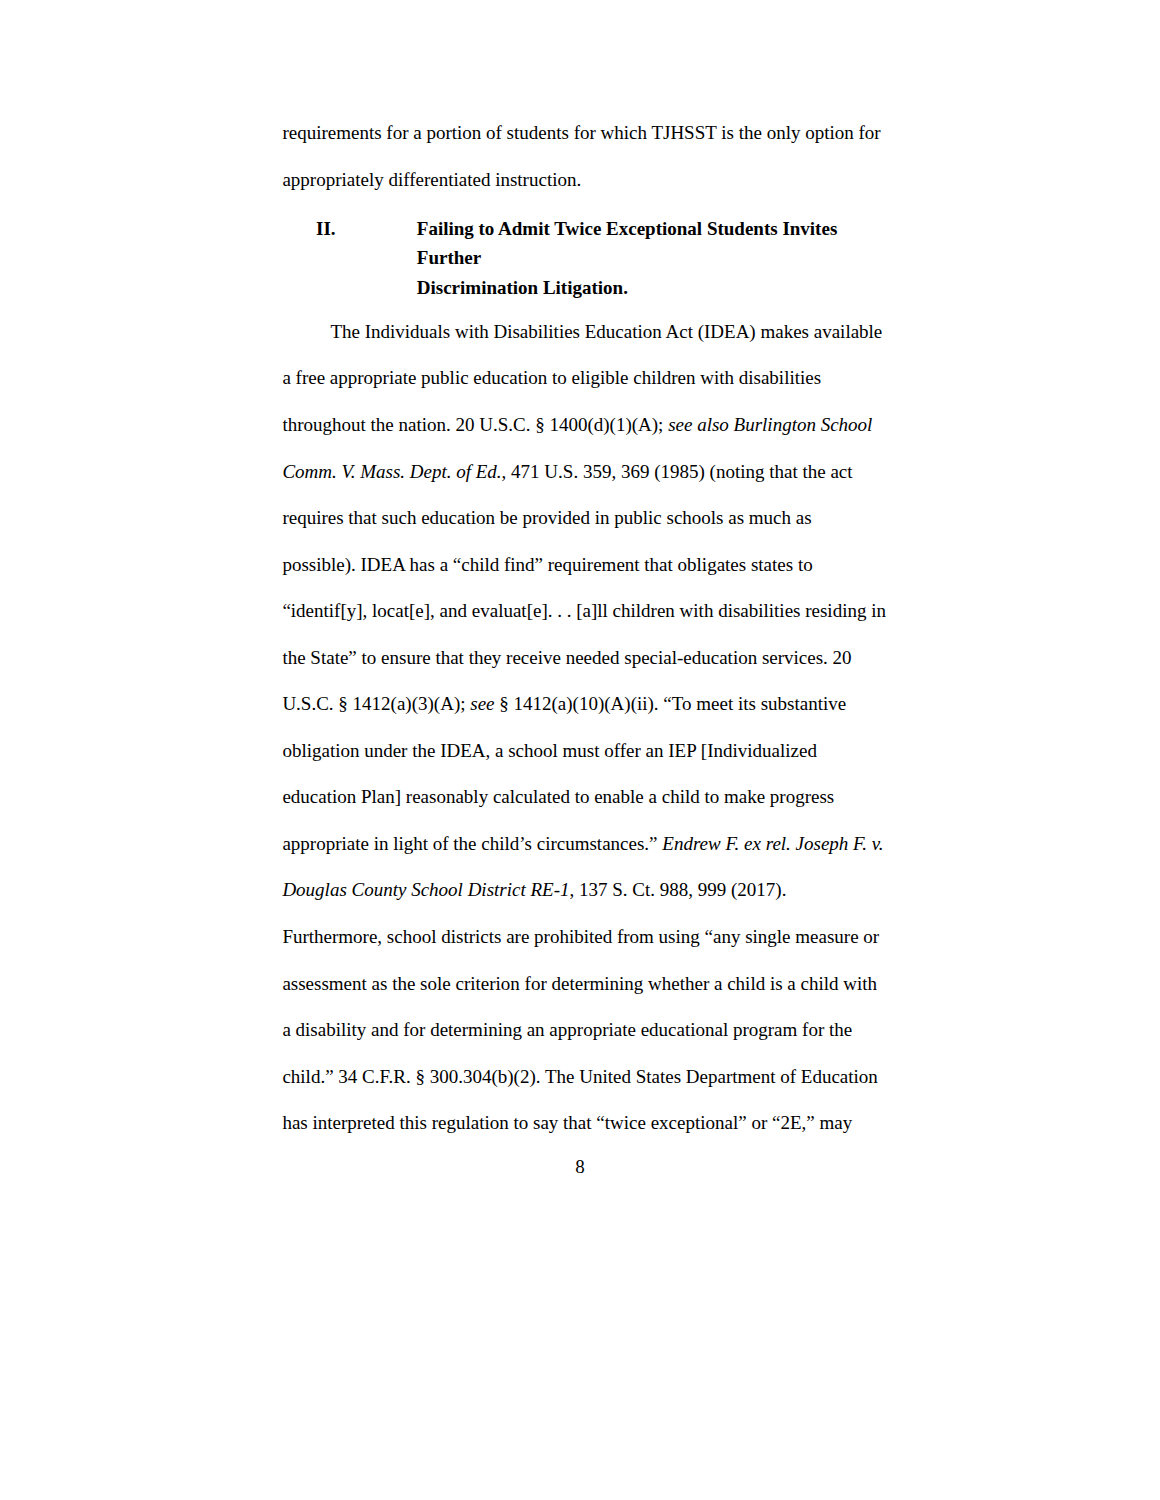requirements for a portion of students for which TJHSST is the only option for appropriately differentiated instruction.
| II. | Failing to Admit Twice Exceptional Students Invites Further Discrimination Litigation. |
The Individuals with Disabilities Education Act (IDEA) makes available a free appropriate public education to eligible children with disabilities throughout the nation. 20 U.S.C. § 1400(d)(1)(A); see also Burlington School Comm. V. Mass. Dept. of Ed., 471 U.S. 359, 369 (1985) (noting that the act requires that such education be provided in public schools as much as possible). IDEA has a “child find” requirement that obligates states to “identif[y], locat[e], and evaluat[e]. . . [a]ll children with disabilities residing in the State” to ensure that they receive needed special-education services. 20 U.S.C. § 1412(a)(3)(A); see § 1412(a)(10)(A)(ii). “To meet its substantive obligation under the IDEA, a school must offer an IEP [Individualized education Plan] reasonably calculated to enable a child to make progress appropriate in light of the child’s circumstances.” Endrew F. ex rel. Joseph F. v. Douglas County School District RE-1, 137 S. Ct. 988, 999 (2017). Furthermore, school districts are prohibited from using “any single measure or assessment as the sole criterion for determining whether a child is a child with a disability and for determining an appropriate educational program for the child.” 34 C.F.R. § 300.304(b)(2). The United States Department of Education has interpreted this regulation to say that “twice exceptional” or “2E,” may
8